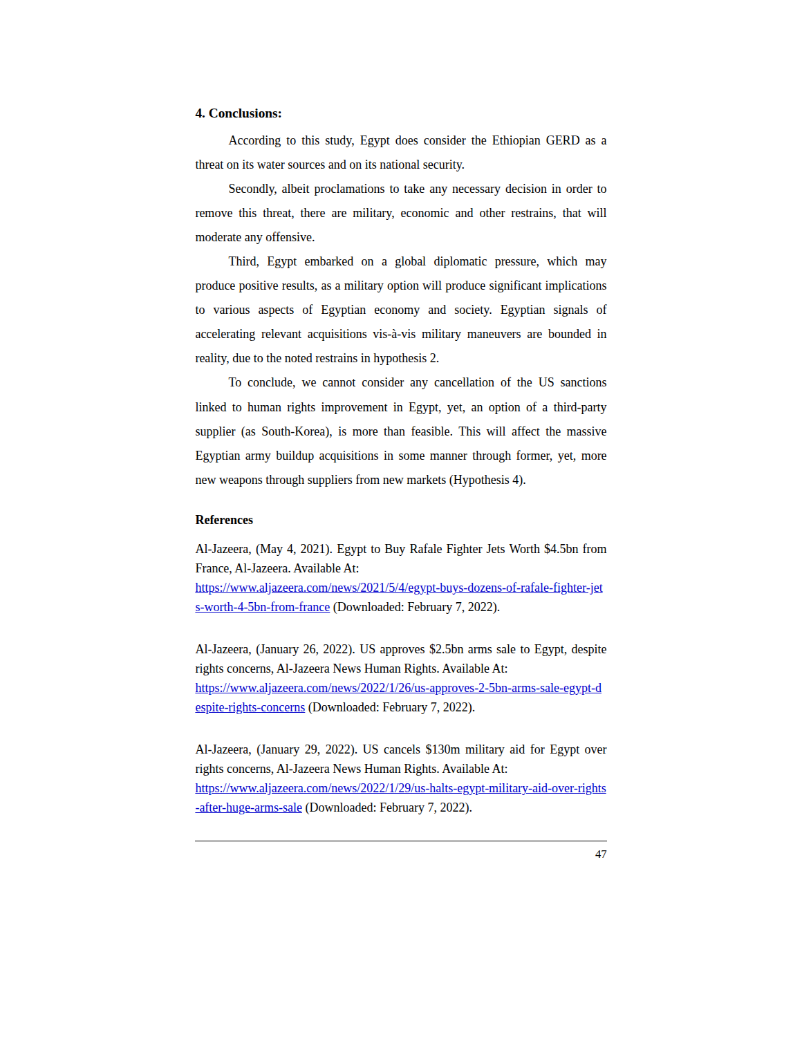4. Conclusions:
According to this study, Egypt does consider the Ethiopian GERD as a threat on its water sources and on its national security.
Secondly, albeit proclamations to take any necessary decision in order to remove this threat, there are military, economic and other restrains, that will moderate any offensive.
Third, Egypt embarked on a global diplomatic pressure, which may produce positive results, as a military option will produce significant implications to various aspects of Egyptian economy and society. Egyptian signals of accelerating relevant acquisitions vis-à-vis military maneuvers are bounded in reality, due to the noted restrains in hypothesis 2.
To conclude, we cannot consider any cancellation of the US sanctions linked to human rights improvement in Egypt, yet, an option of a third-party supplier (as South-Korea), is more than feasible. This will affect the massive Egyptian army buildup acquisitions in some manner through former, yet, more new weapons through suppliers from new markets (Hypothesis 4).
References
Al-Jazeera, (May 4, 2021). Egypt to Buy Rafale Fighter Jets Worth $4.5bn from France, Al-Jazeera. Available At:
https://www.aljazeera.com/news/2021/5/4/egypt-buys-dozens-of-rafale-fighter-jets-worth-4-5bn-from-france (Downloaded: February 7, 2022).
Al-Jazeera, (January 26, 2022). US approves $2.5bn arms sale to Egypt, despite rights concerns, Al-Jazeera News Human Rights. Available At:
https://www.aljazeera.com/news/2022/1/26/us-approves-2-5bn-arms-sale-egypt-despite-rights-concerns (Downloaded: February 7, 2022).
Al-Jazeera, (January 29, 2022). US cancels $130m military aid for Egypt over rights concerns, Al-Jazeera News Human Rights. Available At:
https://www.aljazeera.com/news/2022/1/29/us-halts-egypt-military-aid-over-rights-after-huge-arms-sale (Downloaded: February 7, 2022).
47